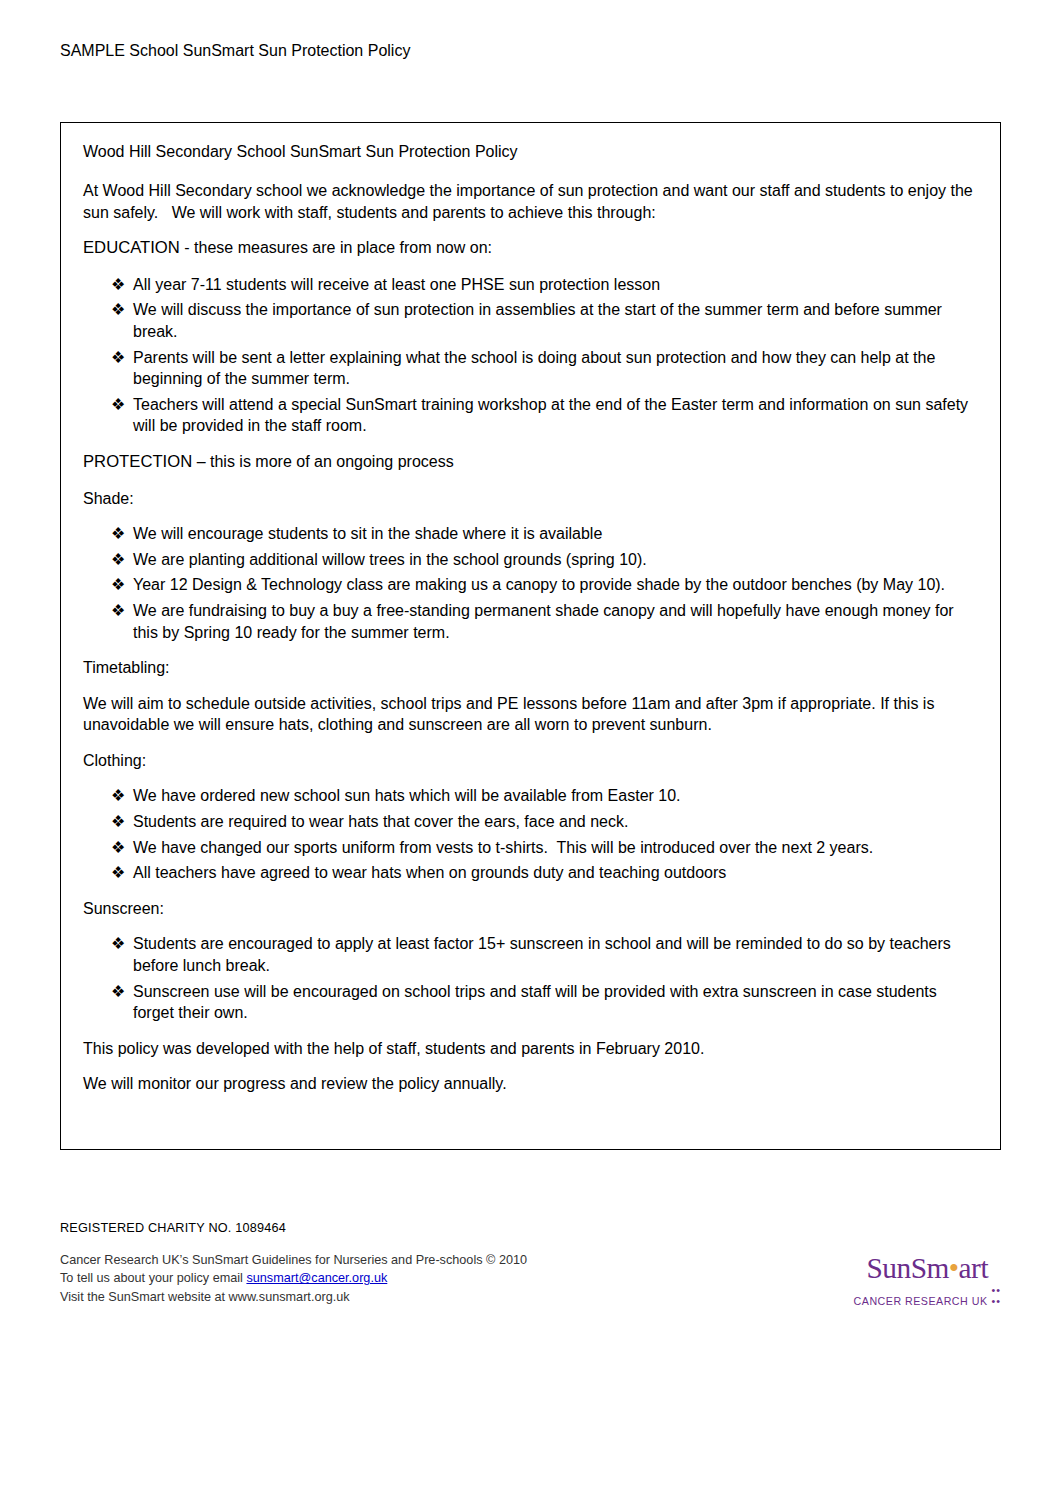SAMPLE School SunSmart Sun Protection Policy
Wood Hill Secondary School SunSmart Sun Protection Policy
At Wood Hill Secondary school we acknowledge the importance of sun protection and want our staff and students to enjoy the sun safely. We will work with staff, students and parents to achieve this through:
EDUCATION - these measures are in place from now on:
All year 7-11 students will receive at least one PHSE sun protection lesson
We will discuss the importance of sun protection in assemblies at the start of the summer term and before summer break.
Parents will be sent a letter explaining what the school is doing about sun protection and how they can help at the beginning of the summer term.
Teachers will attend a special SunSmart training workshop at the end of the Easter term and information on sun safety will be provided in the staff room.
PROTECTION – this is more of an ongoing process
Shade:
We will encourage students to sit in the shade where it is available
We are planting additional willow trees in the school grounds (spring 10).
Year 12 Design & Technology class are making us a canopy to provide shade by the outdoor benches (by May 10).
We are fundraising to buy a buy a free-standing permanent shade canopy and will hopefully have enough money for this by Spring 10 ready for the summer term.
Timetabling:
We will aim to schedule outside activities, school trips and PE lessons before 11am and after 3pm if appropriate. If this is unavoidable we will ensure hats, clothing and sunscreen are all worn to prevent sunburn.
Clothing:
We have ordered new school sun hats which will be available from Easter 10.
Students are required to wear hats that cover the ears, face and neck.
We have changed our sports uniform from vests to t-shirts. This will be introduced over the next 2 years.
All teachers have agreed to wear hats when on grounds duty and teaching outdoors
Sunscreen:
Students are encouraged to apply at least factor 15+ sunscreen in school and will be reminded to do so by teachers before lunch break.
Sunscreen use will be encouraged on school trips and staff will be provided with extra sunscreen in case students forget their own.
This policy was developed with the help of staff, students and parents in February 2010.
We will monitor our progress and review the policy annually.
REGISTERED CHARITY NO. 1089464
Cancer Research UK’s SunSmart Guidelines for Nurseries and Pre-schools © 2010
To tell us about your policy email sunsmart@cancer.org.uk
Visit the SunSmart website at www.sunsmart.org.uk
SunSm•art
CANCER RESEARCH UK••
••